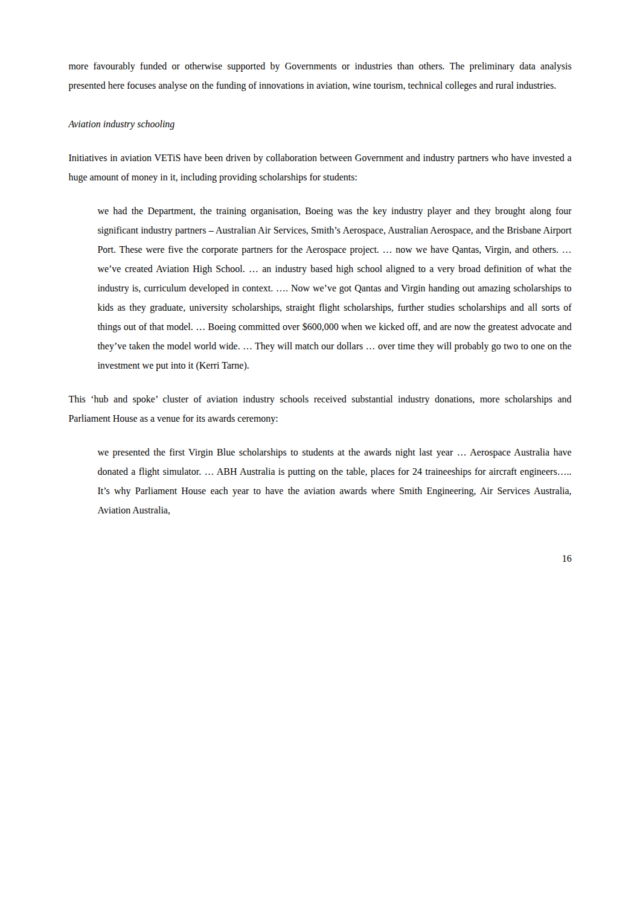more favourably funded or otherwise supported by Governments or industries than others. The preliminary data analysis presented here focuses analyse on the funding of innovations in aviation, wine tourism, technical colleges and rural industries.
Aviation industry schooling
Initiatives in aviation VETiS have been driven by collaboration between Government and industry partners who have invested a huge amount of money in it, including providing scholarships for students:
we had the Department, the training organisation, Boeing was the key industry player and they brought along four significant industry partners – Australian Air Services, Smith’s Aerospace, Australian Aerospace, and the Brisbane Airport Port. These were five the corporate partners for the Aerospace project. … now we have Qantas, Virgin, and others. … we’ve created Aviation High School. … an industry based high school aligned to a very broad definition of what the industry is, curriculum developed in context. …. Now we’ve got Qantas and Virgin handing out amazing scholarships to kids as they graduate, university scholarships, straight flight scholarships, further studies scholarships and all sorts of things out of that model. … Boeing committed over $600,000 when we kicked off, and are now the greatest advocate and they’ve taken the model world wide. … They will match our dollars … over time they will probably go two to one on the investment we put into it (Kerri Tarne).
This ‘hub and spoke’ cluster of aviation industry schools received substantial industry donations, more scholarships and Parliament House as a venue for its awards ceremony:
we presented the first Virgin Blue scholarships to students at the awards night last year … Aerospace Australia have donated a flight simulator. … ABH Australia is putting on the table, places for 24 traineeships for aircraft engineers….. It’s why Parliament House each year to have the aviation awards where Smith Engineering, Air Services Australia, Aviation Australia,
16